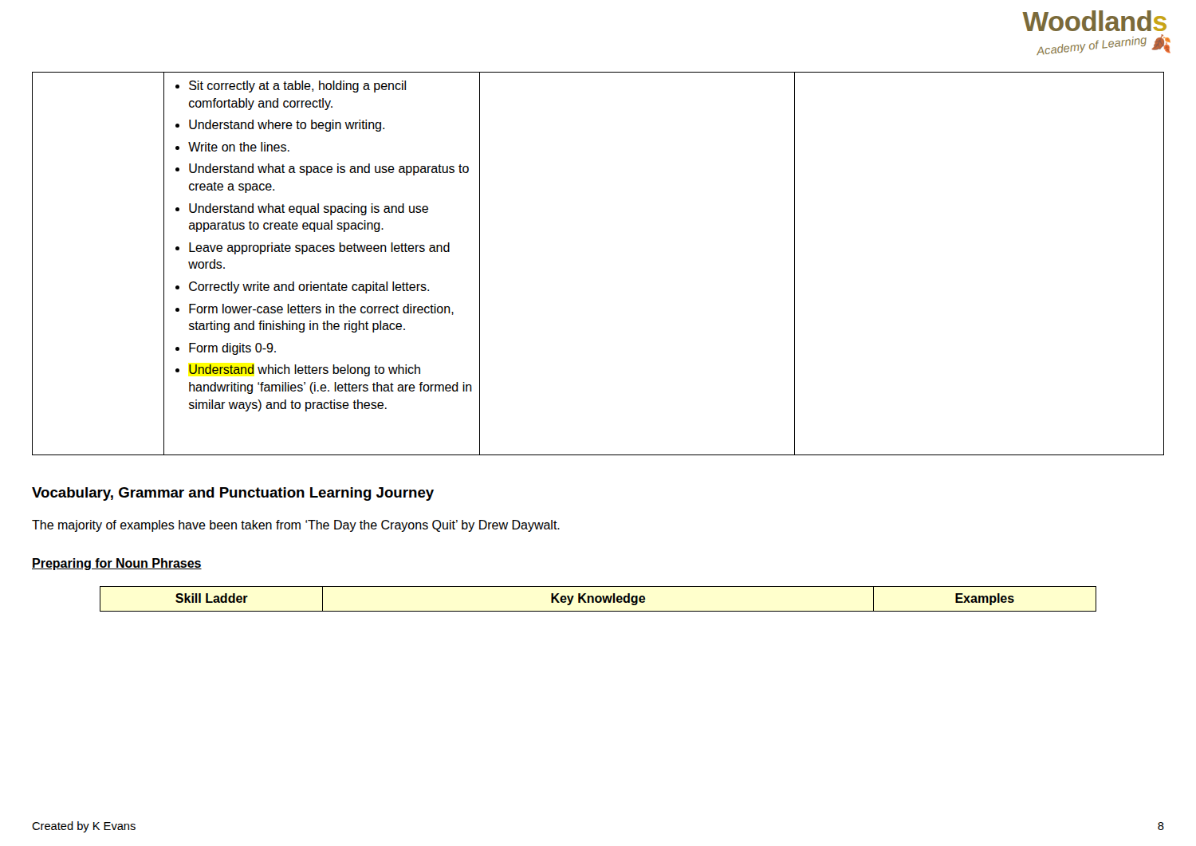Woodlands
Academy of Learning🍂
| | Sit correctly at a table, holding a pencil comfortably and correctly. Understand where to begin writing. Write on the lines. Understand what a space is and use apparatus to create a space. Understand what equal spacing is and use apparatus to create equal spacing. Leave appropriate spaces between letters and words. Correctly write and orientate capital letters. Form lower-case letters in the correct direction, starting and finishing in the right place. Form digits 0-9. Understand which letters belong to which handwriting ‘families’ (i.e. letters that are formed in similar ways) and to practise these. | | |
Vocabulary, Grammar and Punctuation Learning Journey
The majority of examples have been taken from ‘The Day the Crayons Quit’ by Drew Daywalt.
Preparing for Noun Phrases
| Skill Ladder | Key Knowledge | Examples |
| --- | --- | --- |
Created by K Evans 8